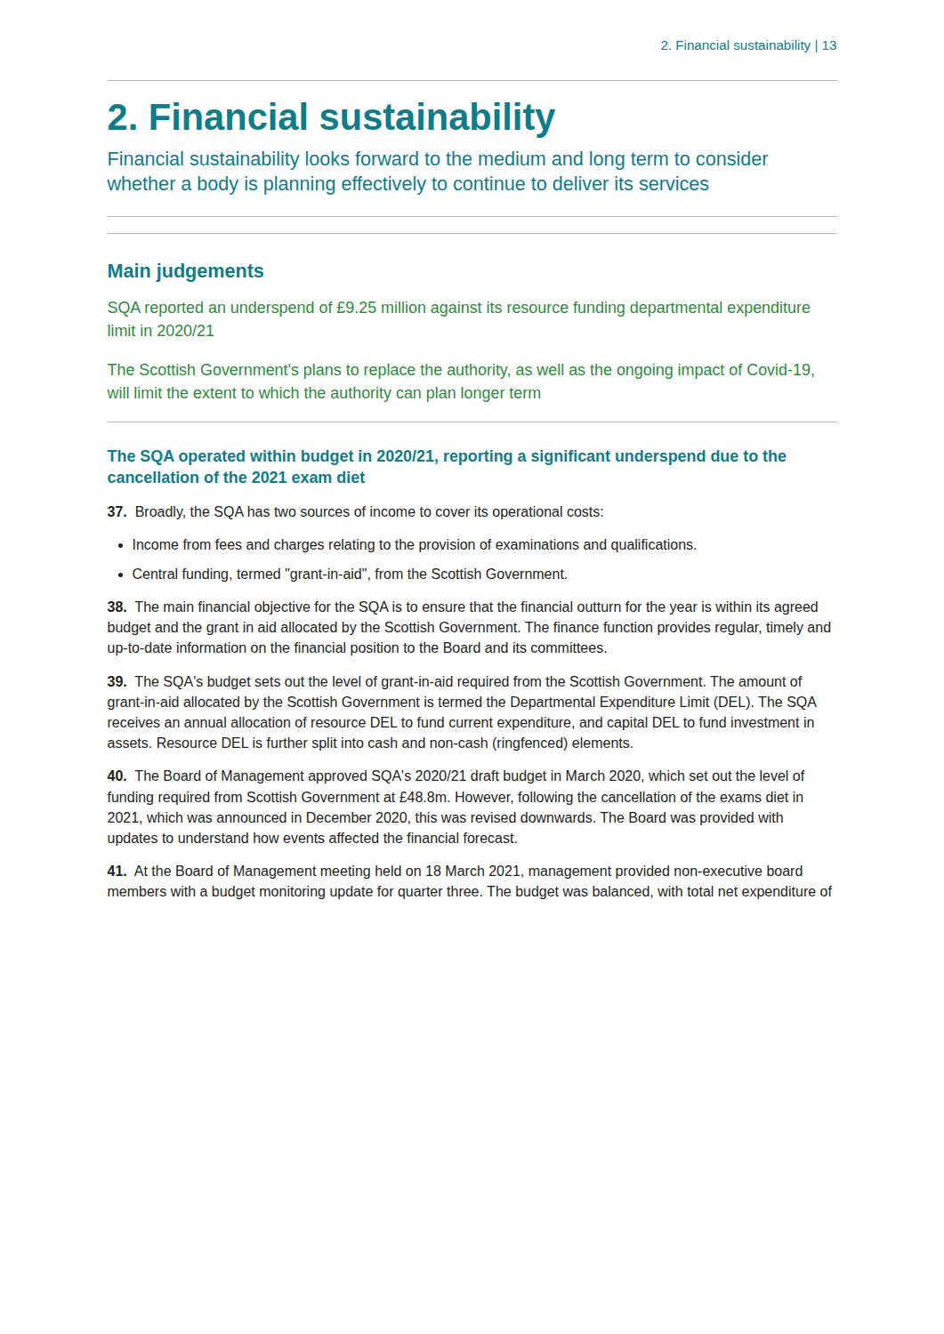2. Financial sustainability | 13
2. Financial sustainability
Financial sustainability looks forward to the medium and long term to consider whether a body is planning effectively to continue to deliver its services
Main judgements
SQA reported an underspend of £9.25 million against its resource funding departmental expenditure limit in 2020/21
The Scottish Government's plans to replace the authority, as well as the ongoing impact of Covid-19, will limit the extent to which the authority can plan longer term
The SQA operated within budget in 2020/21, reporting a significant underspend due to the cancellation of the 2021 exam diet
37. Broadly, the SQA has two sources of income to cover its operational costs:
Income from fees and charges relating to the provision of examinations and qualifications.
Central funding, termed "grant-in-aid", from the Scottish Government.
38. The main financial objective for the SQA is to ensure that the financial outturn for the year is within its agreed budget and the grant in aid allocated by the Scottish Government. The finance function provides regular, timely and up-to-date information on the financial position to the Board and its committees.
39. The SQA's budget sets out the level of grant-in-aid required from the Scottish Government. The amount of grant-in-aid allocated by the Scottish Government is termed the Departmental Expenditure Limit (DEL). The SQA receives an annual allocation of resource DEL to fund current expenditure, and capital DEL to fund investment in assets. Resource DEL is further split into cash and non-cash (ringfenced) elements.
40. The Board of Management approved SQA's 2020/21 draft budget in March 2020, which set out the level of funding required from Scottish Government at £48.8m. However, following the cancellation of the exams diet in 2021, which was announced in December 2020, this was revised downwards. The Board was provided with updates to understand how events affected the financial forecast.
41. At the Board of Management meeting held on 18 March 2021, management provided non-executive board members with a budget monitoring update for quarter three. The budget was balanced, with total net expenditure of